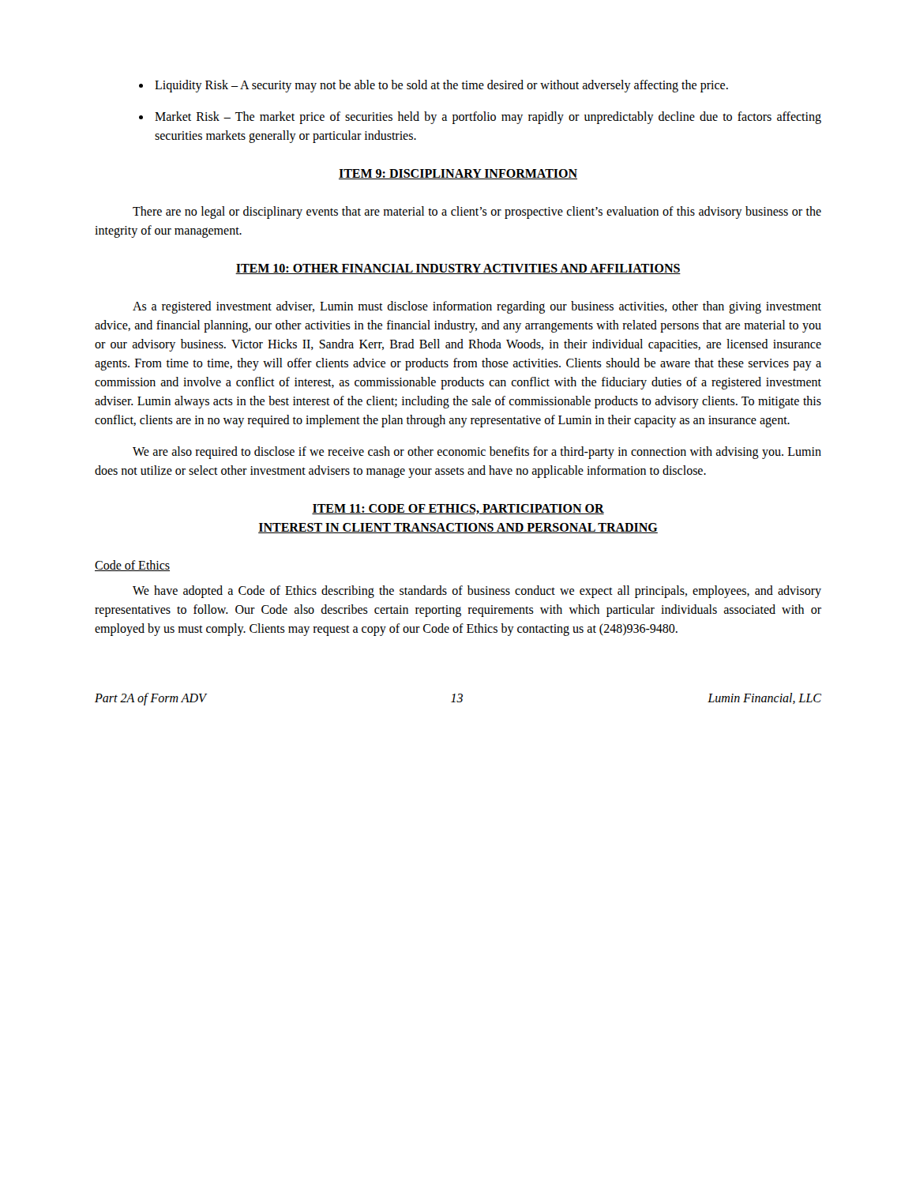Liquidity Risk – A security may not be able to be sold at the time desired or without adversely affecting the price.
Market Risk – The market price of securities held by a portfolio may rapidly or unpredictably decline due to factors affecting securities markets generally or particular industries.
ITEM 9: DISCIPLINARY INFORMATION
There are no legal or disciplinary events that are material to a client’s or prospective client’s evaluation of this advisory business or the integrity of our management.
ITEM 10: OTHER FINANCIAL INDUSTRY ACTIVITIES AND AFFILIATIONS
As a registered investment adviser, Lumin must disclose information regarding our business activities, other than giving investment advice, and financial planning, our other activities in the financial industry, and any arrangements with related persons that are material to you or our advisory business. Victor Hicks II, Sandra Kerr, Brad Bell and Rhoda Woods, in their individual capacities, are licensed insurance agents. From time to time, they will offer clients advice or products from those activities. Clients should be aware that these services pay a commission and involve a conflict of interest, as commissionable products can conflict with the fiduciary duties of a registered investment adviser. Lumin always acts in the best interest of the client; including the sale of commissionable products to advisory clients. To mitigate this conflict, clients are in no way required to implement the plan through any representative of Lumin in their capacity as an insurance agent.
We are also required to disclose if we receive cash or other economic benefits for a third-party in connection with advising you. Lumin does not utilize or select other investment advisers to manage your assets and have no applicable information to disclose.
ITEM 11: CODE OF ETHICS, PARTICIPATION OR
INTEREST IN CLIENT TRANSACTIONS AND PERSONAL TRADING
Code of Ethics
We have adopted a Code of Ethics describing the standards of business conduct we expect all principals, employees, and advisory representatives to follow. Our Code also describes certain reporting requirements with which particular individuals associated with or employed by us must comply. Clients may request a copy of our Code of Ethics by contacting us at (248)936-9480.
Part 2A of Form ADV 13 Lumin Financial, LLC